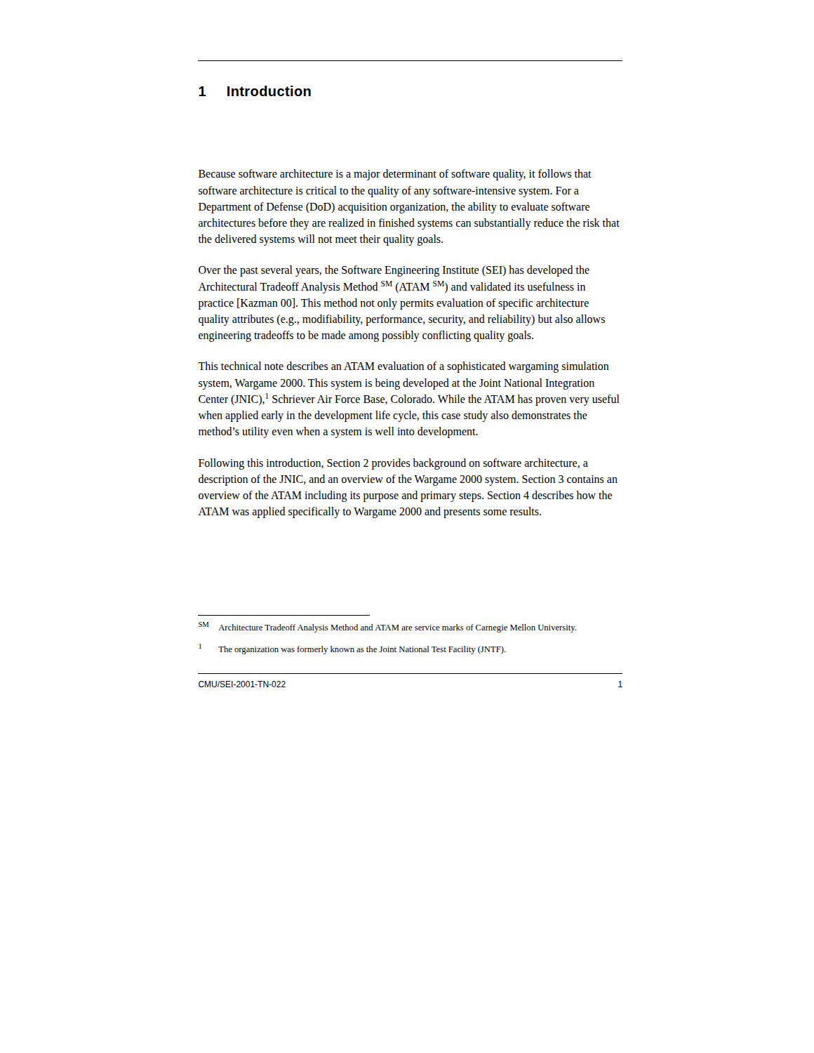1 Introduction
Because software architecture is a major determinant of software quality, it follows that software architecture is critical to the quality of any software-intensive system. For a Department of Defense (DoD) acquisition organization, the ability to evaluate software architectures before they are realized in finished systems can substantially reduce the risk that the delivered systems will not meet their quality goals.
Over the past several years, the Software Engineering Institute (SEI) has developed the Architectural Tradeoff Analysis Method SM (ATAM SM) and validated its usefulness in practice [Kazman 00]. This method not only permits evaluation of specific architecture quality attributes (e.g., modifiability, performance, security, and reliability) but also allows engineering tradeoffs to be made among possibly conflicting quality goals.
This technical note describes an ATAM evaluation of a sophisticated wargaming simulation system, Wargame 2000. This system is being developed at the Joint National Integration Center (JNIC),1 Schriever Air Force Base, Colorado. While the ATAM has proven very useful when applied early in the development life cycle, this case study also demonstrates the method’s utility even when a system is well into development.
Following this introduction, Section 2 provides background on software architecture, a description of the JNIC, and an overview of the Wargame 2000 system. Section 3 contains an overview of the ATAM including its purpose and primary steps. Section 4 describes how the ATAM was applied specifically to Wargame 2000 and presents some results.
SMArchitecture Tradeoff Analysis Method and ATAM are service marks of Carnegie Mellon University.
1 The organization was formerly known as the Joint National Test Facility (JNTF).
CMU/SEI-2001-TN-022 1